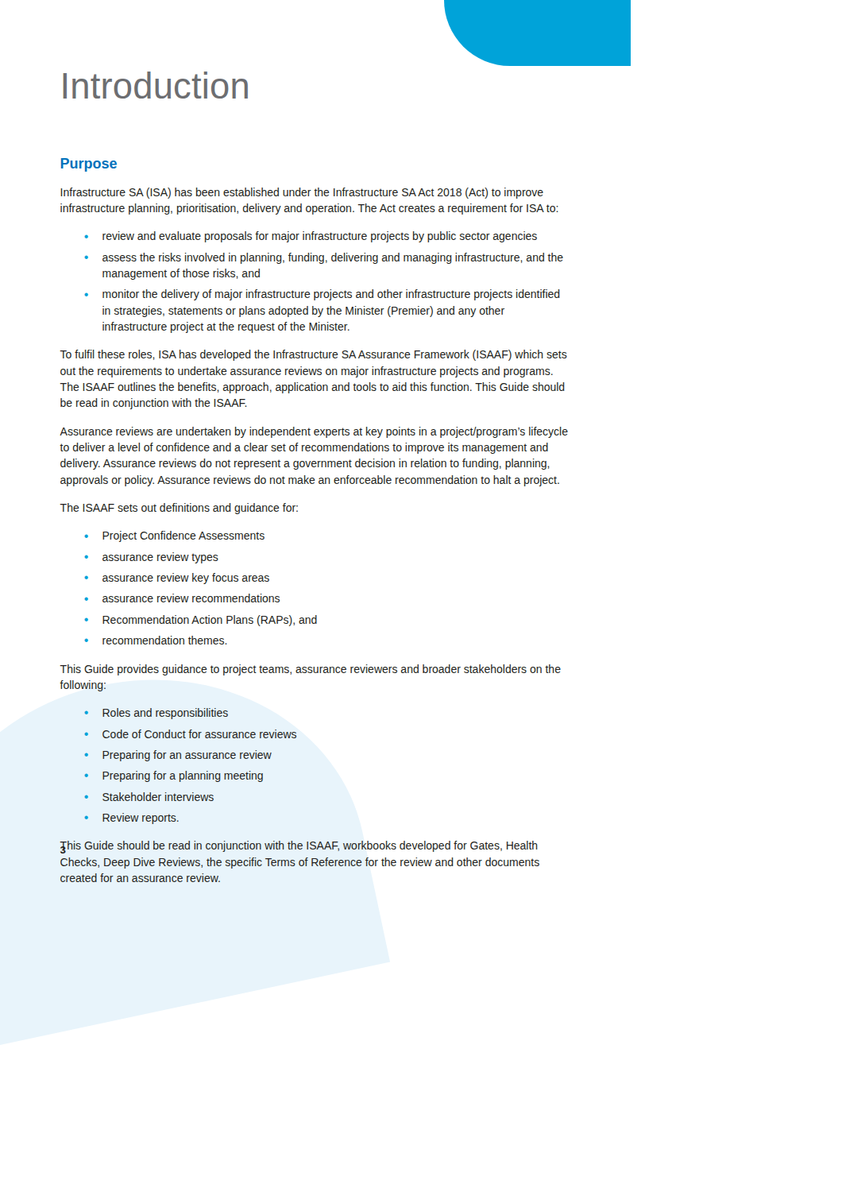Introduction
Purpose
Infrastructure SA (ISA) has been established under the Infrastructure SA Act 2018 (Act) to improve infrastructure planning, prioritisation, delivery and operation. The Act creates a requirement for ISA to:
review and evaluate proposals for major infrastructure projects by public sector agencies
assess the risks involved in planning, funding, delivering and managing infrastructure, and the management of those risks, and
monitor the delivery of major infrastructure projects and other infrastructure projects identified in strategies, statements or plans adopted by the Minister (Premier) and any other infrastructure project at the request of the Minister.
To fulfil these roles, ISA has developed the Infrastructure SA Assurance Framework (ISAAF) which sets out the requirements to undertake assurance reviews on major infrastructure projects and programs. The ISAAF outlines the benefits, approach, application and tools to aid this function. This Guide should be read in conjunction with the ISAAF.
Assurance reviews are undertaken by independent experts at key points in a project/program’s lifecycle to deliver a level of confidence and a clear set of recommendations to improve its management and delivery. Assurance reviews do not represent a government decision in relation to funding, planning, approvals or policy. Assurance reviews do not make an enforceable recommendation to halt a project.
The ISAAF sets out definitions and guidance for:
Project Confidence Assessments
assurance review types
assurance review key focus areas
assurance review recommendations
Recommendation Action Plans (RAPs), and
recommendation themes.
This Guide provides guidance to project teams, assurance reviewers and broader stakeholders on the following:
Roles and responsibilities
Code of Conduct for assurance reviews
Preparing for an assurance review
Preparing for a planning meeting
Stakeholder interviews
Review reports.
This Guide should be read in conjunction with the ISAAF, workbooks developed for Gates, Health Checks, Deep Dive Reviews, the specific Terms of Reference for the review and other documents created for an assurance review.
3